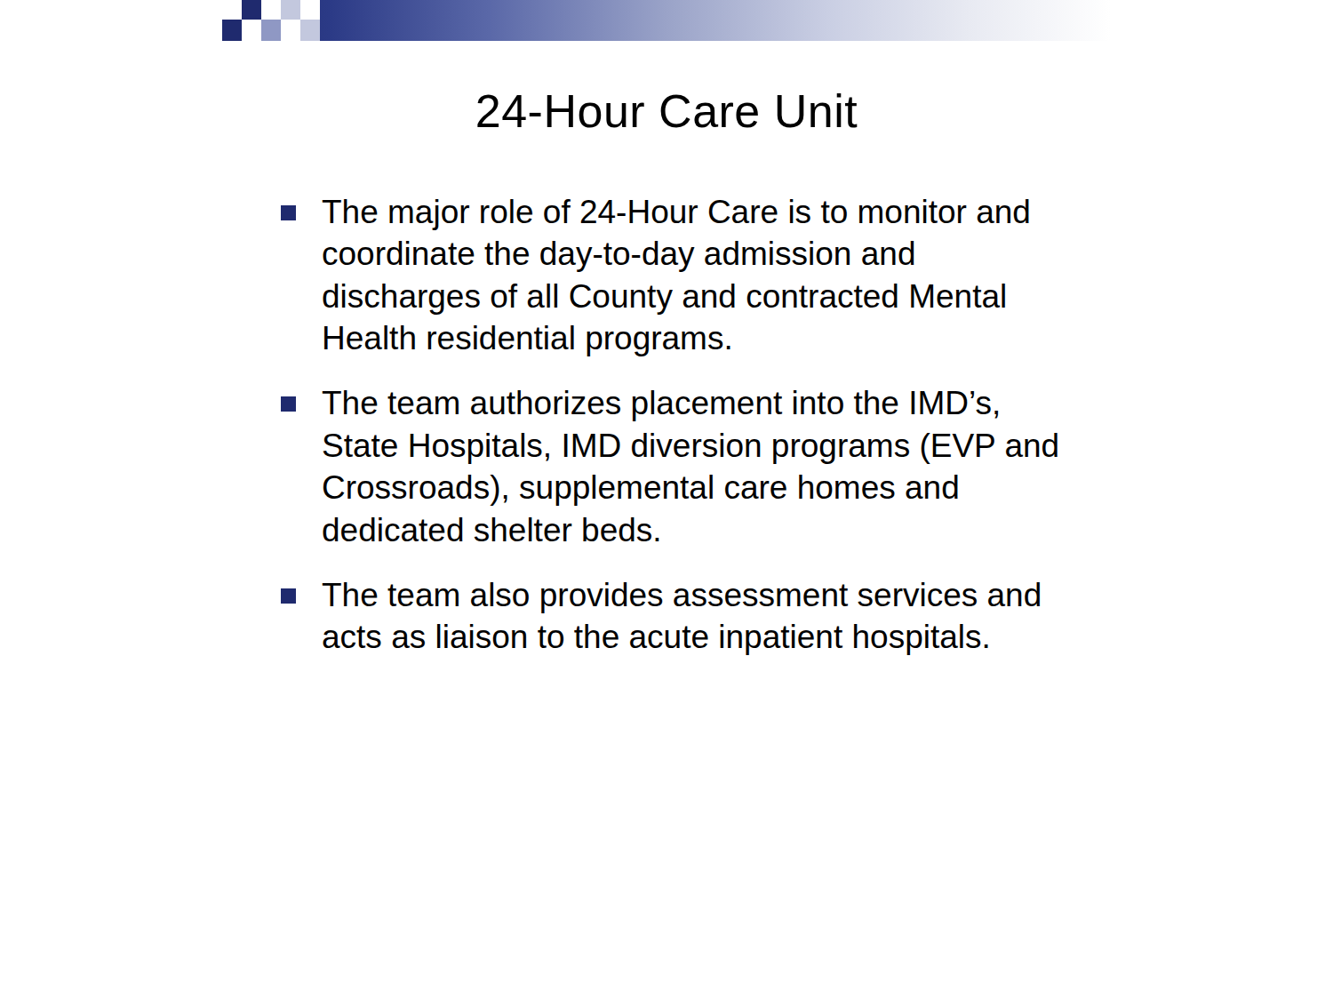24-Hour Care Unit
The major role of 24-Hour Care is to monitor and coordinate the day-to-day admission and discharges of all County and contracted Mental Health residential programs.
The team authorizes placement into the IMD’s, State Hospitals, IMD diversion programs (EVP and Crossroads), supplemental care homes and dedicated shelter beds.
The team also provides assessment services and acts as liaison to the acute inpatient hospitals.